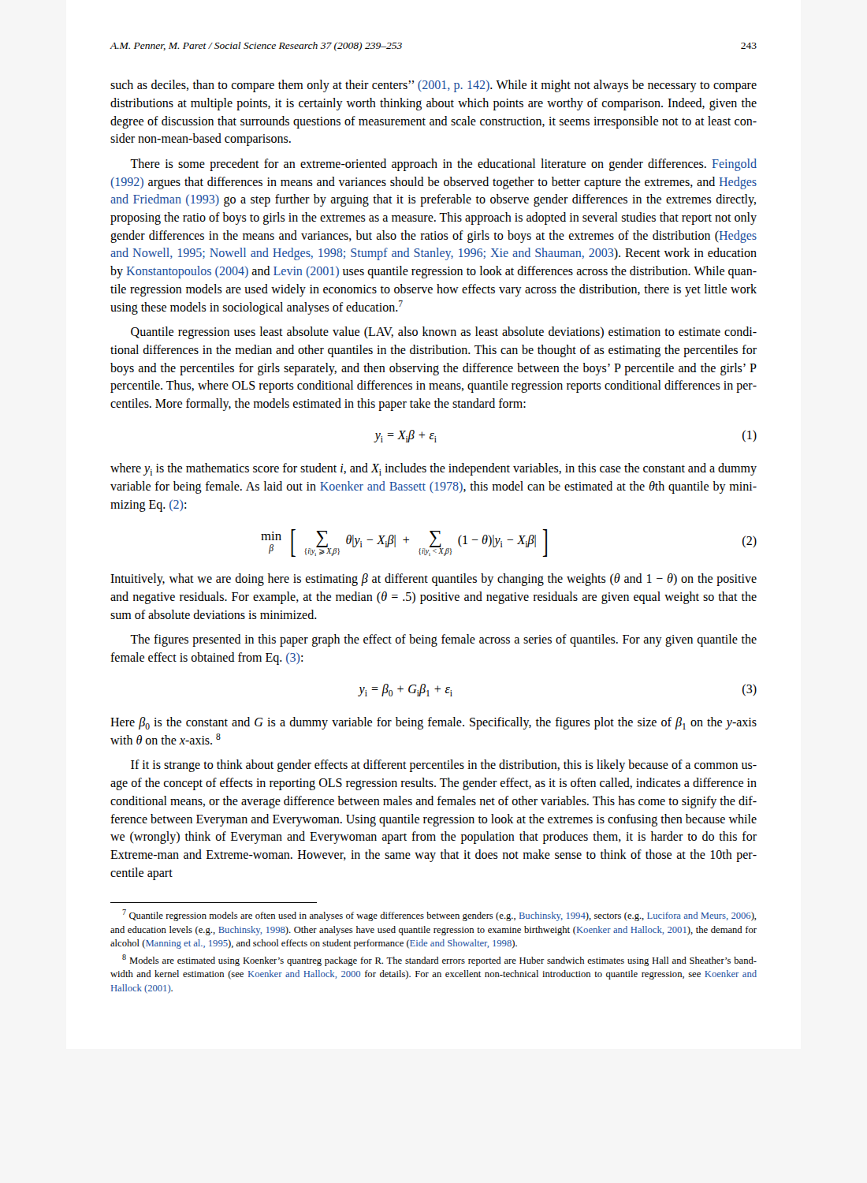A.M. Penner, M. Paret / Social Science Research 37 (2008) 239–253 243
such as deciles, than to compare them only at their centers’’ (2001, p. 142). While it might not always be necessary to compare distributions at multiple points, it is certainly worth thinking about which points are worthy of comparison. Indeed, given the degree of discussion that surrounds questions of measurement and scale construction, it seems irresponsible not to at least consider non-mean-based comparisons.
There is some precedent for an extreme-oriented approach in the educational literature on gender differences. Feingold (1992) argues that differences in means and variances should be observed together to better capture the extremes, and Hedges and Friedman (1993) go a step further by arguing that it is preferable to observe gender differences in the extremes directly, proposing the ratio of boys to girls in the extremes as a measure. This approach is adopted in several studies that report not only gender differences in the means and variances, but also the ratios of girls to boys at the extremes of the distribution (Hedges and Nowell, 1995; Nowell and Hedges, 1998; Stumpf and Stanley, 1996; Xie and Shauman, 2003). Recent work in education by Konstantopoulos (2004) and Levin (2001) uses quantile regression to look at differences across the distribution. While quantile regression models are used widely in economics to observe how effects vary across the distribution, there is yet little work using these models in sociological analyses of education.7
Quantile regression uses least absolute value (LAV, also known as least absolute deviations) estimation to estimate conditional differences in the median and other quantiles in the distribution. This can be thought of as estimating the percentiles for boys and the percentiles for girls separately, and then observing the difference between the boys’ P percentile and the girls’ P percentile. Thus, where OLS reports conditional differences in means, quantile regression reports conditional differences in percentiles. More formally, the models estimated in this paper take the standard form:
yi = Xiβ + εi (1)
where yi is the mathematics score for student i, and Xi includes the independent variables, in this case the constant and a dummy variable for being female. As laid out in Koenker and Bassett (1978), this model can be estimated at the θth quantile by minimizing Eq. (2):
min β [ ∑{i|yi ⩾ Xiβ} θ|yi − Xiβ| + ∑{i|yi < Xiβ} (1 − θ)|yi − Xiβ| ] (2)
Intuitively, what we are doing here is estimating β at different quantiles by changing the weights (θ and 1 − θ) on the positive and negative residuals. For example, at the median (θ = .5) positive and negative residuals are given equal weight so that the sum of absolute deviations is minimized.
The figures presented in this paper graph the effect of being female across a series of quantiles. For any given quantile the female effect is obtained from Eq. (3):
yi = β0 + Giβ1 + εi (3)
Here β0 is the constant and G is a dummy variable for being female. Specifically, the figures plot the size of β1 on the y-axis with θ on the x-axis. 8
If it is strange to think about gender effects at different percentiles in the distribution, this is likely because of a common usage of the concept of effects in reporting OLS regression results. The gender effect, as it is often called, indicates a difference in conditional means, or the average difference between males and females net of other variables. This has come to signify the difference between Everyman and Everywoman. Using quantile regression to look at the extremes is confusing then because while we (wrongly) think of Everyman and Everywoman apart from the population that produces them, it is harder to do this for Extreme-man and Extreme-woman. However, in the same way that it does not make sense to think of those at the 10th percentile apart
7 Quantile regression models are often used in analyses of wage differences between genders (e.g., Buchinsky, 1994), sectors (e.g., Lucifora and Meurs, 2006), and education levels (e.g., Buchinsky, 1998). Other analyses have used quantile regression to examine birthweight (Koenker and Hallock, 2001), the demand for alcohol (Manning et al., 1995), and school effects on student performance (Eide and Showalter, 1998).
8 Models are estimated using Koenker’s quantreg package for R. The standard errors reported are Huber sandwich estimates using Hall and Sheather’s bandwidth and kernel estimation (see Koenker and Hallock, 2000 for details). For an excellent non-technical introduction to quantile regression, see Koenker and Hallock (2001).